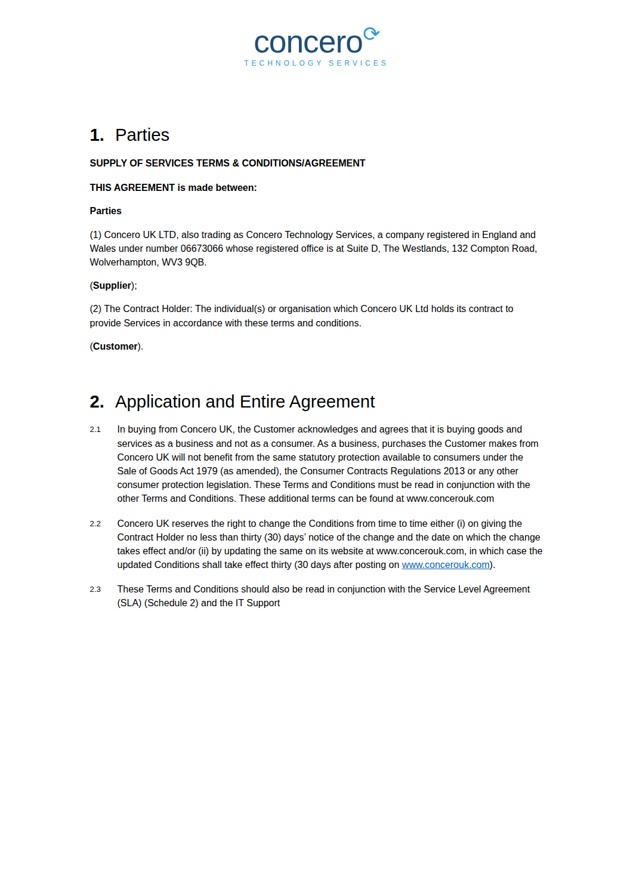concero⟳
TECHNOLOGY SERVICES
1. Parties
SUPPLY OF SERVICES TERMS & CONDITIONS/AGREEMENT
THIS AGREEMENT is made between:
Parties
(1) Concero UK LTD, also trading as Concero Technology Services, a company registered in England and Wales under number 06673066 whose registered office is at Suite D, The Westlands, 132 Compton Road, Wolverhampton, WV3 9QB.
(Supplier);
(2) The Contract Holder: The individual(s) or organisation which Concero UK Ltd holds its contract to provide Services in accordance with these terms and conditions.
(Customer).
2. Application and Entire Agreement
2.1 In buying from Concero UK, the Customer acknowledges and agrees that it is buying goods and services as a business and not as a consumer. As a business, purchases the Customer makes from Concero UK will not benefit from the same statutory protection available to consumers under the Sale of Goods Act 1979 (as amended), the Consumer Contracts Regulations 2013 or any other consumer protection legislation. These Terms and Conditions must be read in conjunction with the other Terms and Conditions. These additional terms can be found at www.concerouk.com
2.2 Concero UK reserves the right to change the Conditions from time to time either (i) on giving the Contract Holder no less than thirty (30) days’ notice of the change and the date on which the change takes effect and/or (ii) by updating the same on its website at www.concerouk.com, in which case the updated Conditions shall take effect thirty (30 days after posting on www.concerouk.com).
2.3 These Terms and Conditions should also be read in conjunction with the Service Level Agreement (SLA) (Schedule 2) and the IT Support